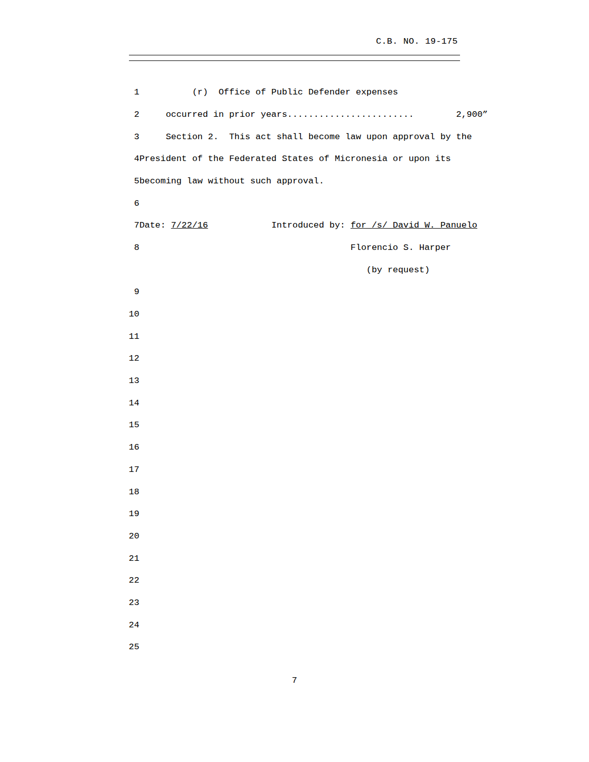C.B. NO. 19-175
| 1 | (r) Office of Public Defender expenses |
| 2 | occurred in prior years........................ 2,900” |
| 3 | Section 2. This act shall become law upon approval by the |
| 4 | President of the Federated States of Micronesia or upon its |
| 5 | becoming law without such approval. |
| 6 | |
| 7 | Date: 7/22/16 Introduced by: for /s/ David W. Panuelo |
| 8 | Florencio S. Harper (by request) |
| 9 | |
| 10 | |
| 11 | |
| 12 | |
| 13 | |
| 14 | |
| 15 | |
| 16 | |
| 17 | |
| 18 | |
| 19 | |
| 20 | |
| 21 | |
| 22 | |
| 23 | |
| 24 | |
| 25 | |
7